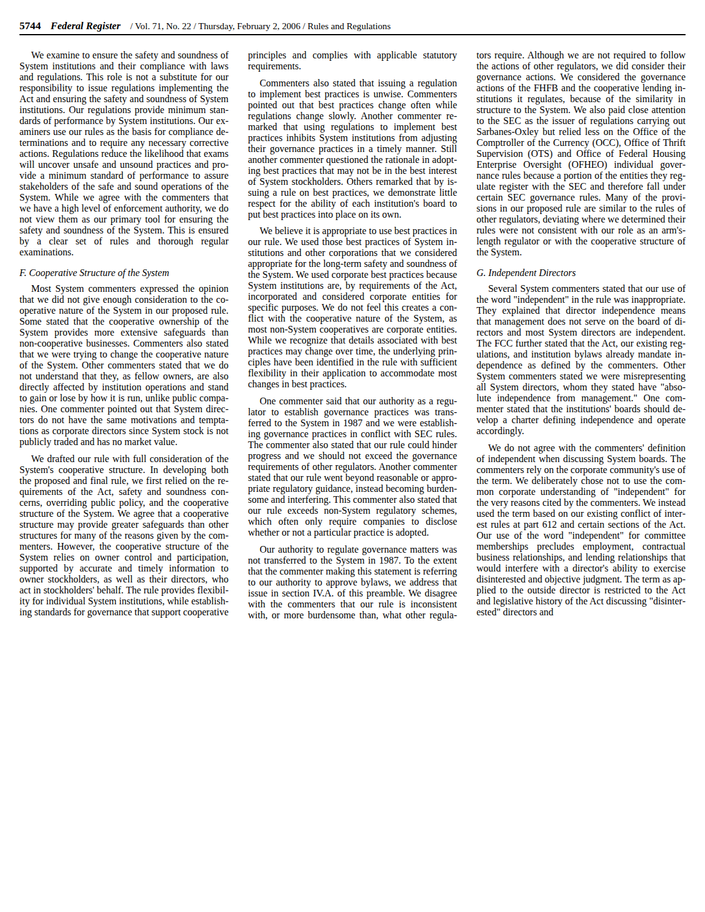5744 Federal Register / Vol. 71, No. 22 / Thursday, February 2, 2006 / Rules and Regulations
We examine to ensure the safety and soundness of System institutions and their compliance with laws and regulations. This role is not a substitute for our responsibility to issue regulations implementing the Act and ensuring the safety and soundness of System institutions. Our regulations provide minimum standards of performance by System institutions. Our examiners use our rules as the basis for compliance determinations and to require any necessary corrective actions. Regulations reduce the likelihood that exams will uncover unsafe and unsound practices and provide a minimum standard of performance to assure stakeholders of the safe and sound operations of the System. While we agree with the commenters that we have a high level of enforcement authority, we do not view them as our primary tool for ensuring the safety and soundness of the System. This is ensured by a clear set of rules and thorough regular examinations.
F. Cooperative Structure of the System
Most System commenters expressed the opinion that we did not give enough consideration to the cooperative nature of the System in our proposed rule. Some stated that the cooperative ownership of the System provides more extensive safeguards than non-cooperative businesses. Commenters also stated that we were trying to change the cooperative nature of the System. Other commenters stated that we do not understand that they, as fellow owners, are also directly affected by institution operations and stand to gain or lose by how it is run, unlike public companies. One commenter pointed out that System directors do not have the same motivations and temptations as corporate directors since System stock is not publicly traded and has no market value.
We drafted our rule with full consideration of the System's cooperative structure. In developing both the proposed and final rule, we first relied on the requirements of the Act, safety and soundness concerns, overriding public policy, and the cooperative structure of the System. We agree that a cooperative structure may provide greater safeguards than other structures for many of the reasons given by the commenters. However, the cooperative structure of the System relies on owner control and participation, supported by accurate and timely information to owner stockholders, as well as their directors, who act in stockholders' behalf. The rule provides flexibility for individual System institutions, while establishing standards for governance that support cooperative principles and complies with applicable statutory requirements.
Commenters also stated that issuing a regulation to implement best practices is unwise. Commenters pointed out that best practices change often while regulations change slowly. Another commenter remarked that using regulations to implement best practices inhibits System institutions from adjusting their governance practices in a timely manner. Still another commenter questioned the rationale in adopting best practices that may not be in the best interest of System stockholders. Others remarked that by issuing a rule on best practices, we demonstrate little respect for the ability of each institution's board to put best practices into place on its own.
We believe it is appropriate to use best practices in our rule. We used those best practices of System institutions and other corporations that we considered appropriate for the long-term safety and soundness of the System. We used corporate best practices because System institutions are, by requirements of the Act, incorporated and considered corporate entities for specific purposes. We do not feel this creates a conflict with the cooperative nature of the System, as most non-System cooperatives are corporate entities. While we recognize that details associated with best practices may change over time, the underlying principles have been identified in the rule with sufficient flexibility in their application to accommodate most changes in best practices.
One commenter said that our authority as a regulator to establish governance practices was transferred to the System in 1987 and we were establishing governance practices in conflict with SEC rules. The commenter also stated that our rule could hinder progress and we should not exceed the governance requirements of other regulators. Another commenter stated that our rule went beyond reasonable or appropriate regulatory guidance, instead becoming burdensome and interfering. This commenter also stated that our rule exceeds non-System regulatory schemes, which often only require companies to disclose whether or not a particular practice is adopted.
Our authority to regulate governance matters was not transferred to the System in 1987. To the extent that the commenter making this statement is referring to our authority to approve bylaws, we address that issue in section IV.A. of this preamble. We disagree with the commenters that our rule is inconsistent with, or more burdensome than, what other regulators require. Although we are not required to follow the actions of other regulators, we did consider their governance actions. We considered the governance actions of the FHFB and the cooperative lending institutions it regulates, because of the similarity in structure to the System. We also paid close attention to the SEC as the issuer of regulations carrying out Sarbanes-Oxley but relied less on the Office of the Comptroller of the Currency (OCC), Office of Thrift Supervision (OTS) and Office of Federal Housing Enterprise Oversight (OFHEO) individual governance rules because a portion of the entities they regulate register with the SEC and therefore fall under certain SEC governance rules. Many of the provisions in our proposed rule are similar to the rules of other regulators, deviating where we determined their rules were not consistent with our role as an arm's-length regulator or with the cooperative structure of the System.
G. Independent Directors
Several System commenters stated that our use of the word "independent" in the rule was inappropriate. They explained that director independence means that management does not serve on the board of directors and most System directors are independent. The FCC further stated that the Act, our existing regulations, and institution bylaws already mandate independence as defined by the commenters. Other System commenters stated we were misrepresenting all System directors, whom they stated have "absolute independence from management." One commenter stated that the institutions' boards should develop a charter defining independence and operate accordingly.
We do not agree with the commenters' definition of independent when discussing System boards. The commenters rely on the corporate community's use of the term. We deliberately chose not to use the common corporate understanding of "independent" for the very reasons cited by the commenters. We instead used the term based on our existing conflict of interest rules at part 612 and certain sections of the Act. Our use of the word "independent" for committee memberships precludes employment, contractual business relationships, and lending relationships that would interfere with a director's ability to exercise disinterested and objective judgment. The term as applied to the outside director is restricted to the Act and legislative history of the Act discussing "disinterested" directors and